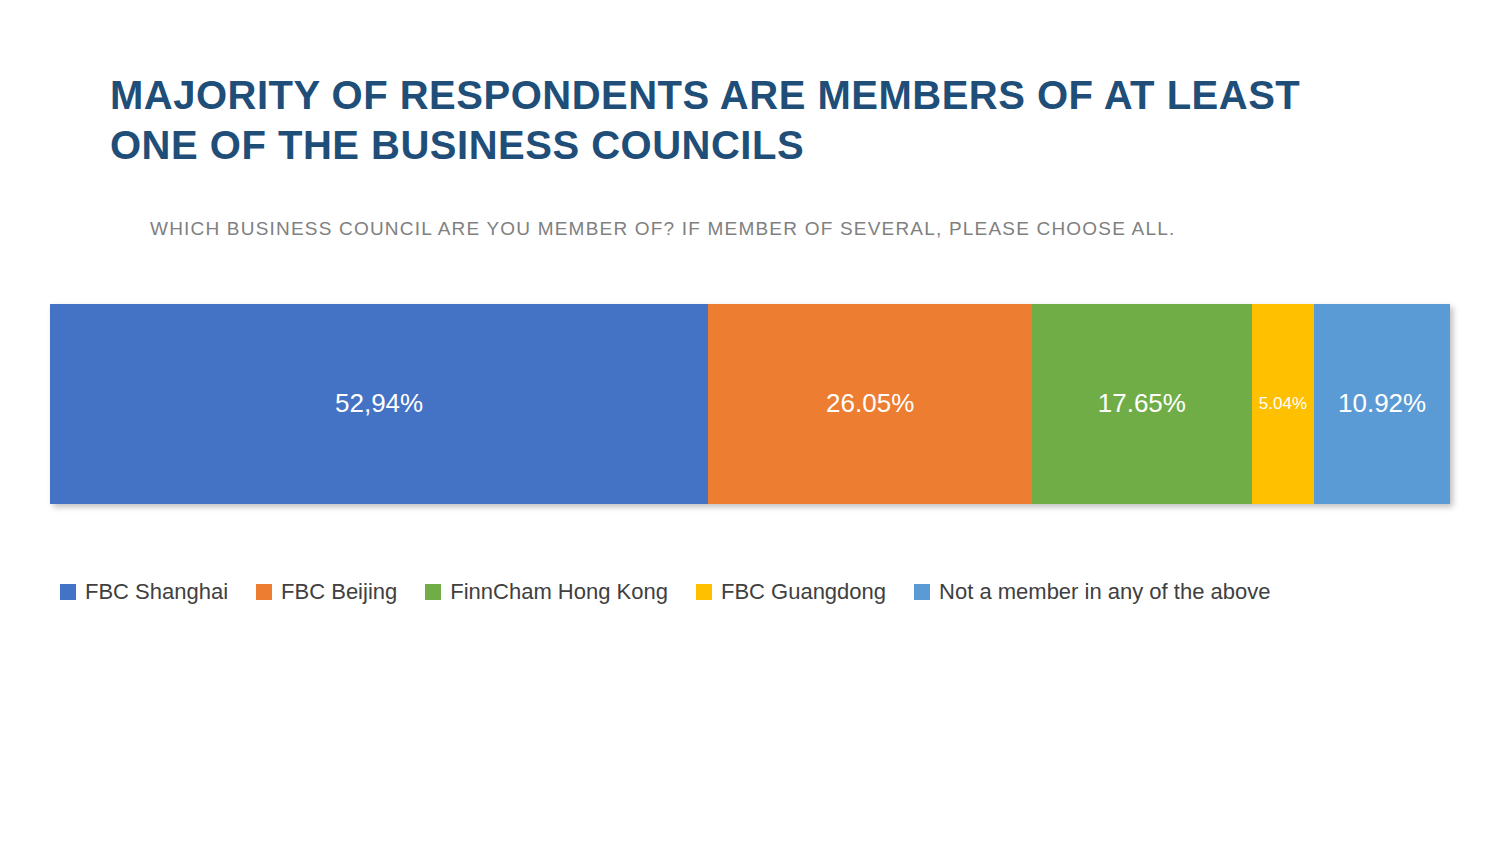MAJORITY OF RESPONDENTS ARE MEMBERS OF AT LEAST ONE OF THE BUSINESS COUNCILS
WHICH BUSINESS COUNCIL ARE YOU MEMBER OF? IF MEMBER OF SEVERAL, PLEASE CHOOSE ALL.
52,94%
26.05%
17.65%
5.04%
10.92%
FBC Shanghai
FBC Beijing
FinnCham Hong Kong
FBC Guangdong
Not a member in any of the above